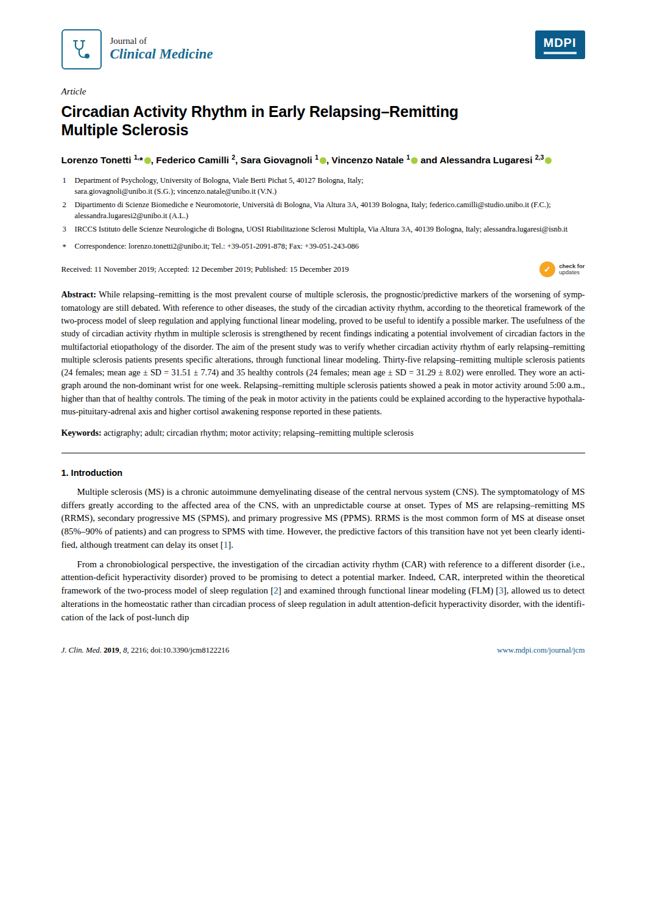Journal of
Clinical Medicine
MDPI
Article
Circadian Activity Rhythm in Early Relapsing–Remitting
Multiple Sclerosis
Lorenzo Tonetti 1,* , Federico Camilli 2, Sara Giovagnoli 1 , Vincenzo Natale 1 and Alessandra Lugaresi 2,3
Department of Psychology, University of Bologna, Viale Berti Pichat 5, 40127 Bologna, Italy;
sara.giovagnoli@unibo.it (S.G.); vincenzo.natale@unibo.it (V.N.)
Dipartimento di Scienze Biomediche e Neuromotorie, Università di Bologna, Via Altura 3A, 40139 Bologna, Italy; federico.camilli@studio.unibo.it (F.C.); alessandra.lugaresi2@unibo.it (A.L.)
IRCCS Istituto delle Scienze Neurologiche di Bologna, UOSI Riabilitazione Sclerosi Multipla, Via Altura 3A, 40139 Bologna, Italy; alessandra.lugaresi@isnb.it
Correspondence: lorenzo.tonetti2@unibo.it; Tel.: +39-051-2091-878; Fax: +39-051-243-086
Received: 11 November 2019; Accepted: 12 December 2019; Published: 15 December 2019
✓
check forupdates
Abstract: While relapsing–remitting is the most prevalent course of multiple sclerosis, the prognostic/predictive markers of the worsening of symptomatology are still debated. With reference to other diseases, the study of the circadian activity rhythm, according to the theoretical framework of the two-process model of sleep regulation and applying functional linear modeling, proved to be useful to identify a possible marker. The usefulness of the study of circadian activity rhythm in multiple sclerosis is strengthened by recent findings indicating a potential involvement of circadian factors in the multifactorial etiopathology of the disorder. The aim of the present study was to verify whether circadian activity rhythm of early relapsing–remitting multiple sclerosis patients presents specific alterations, through functional linear modeling. Thirty-five relapsing–remitting multiple sclerosis patients (24 females; mean age ± SD = 31.51 ± 7.74) and 35 healthy controls (24 females; mean age ± SD = 31.29 ± 8.02) were enrolled. They wore an actigraph around the non-dominant wrist for one week. Relapsing–remitting multiple sclerosis patients showed a peak in motor activity around 5:00 a.m., higher than that of healthy controls. The timing of the peak in motor activity in the patients could be explained according to the hyperactive hypothalamus-pituitary-adrenal axis and higher cortisol awakening response reported in these patients.
Keywords: actigraphy; adult; circadian rhythm; motor activity; relapsing–remitting multiple sclerosis
1. Introduction
Multiple sclerosis (MS) is a chronic autoimmune demyelinating disease of the central nervous system (CNS). The symptomatology of MS differs greatly according to the affected area of the CNS, with an unpredictable course at onset. Types of MS are relapsing–remitting MS (RRMS), secondary progressive MS (SPMS), and primary progressive MS (PPMS). RRMS is the most common form of MS at disease onset (85%–90% of patients) and can progress to SPMS with time. However, the predictive factors of this transition have not yet been clearly identified, although treatment can delay its onset [1].
From a chronobiological perspective, the investigation of the circadian activity rhythm (CAR) with reference to a different disorder (i.e., attention-deficit hyperactivity disorder) proved to be promising to detect a potential marker. Indeed, CAR, interpreted within the theoretical framework of the two-process model of sleep regulation [2] and examined through functional linear modeling (FLM) [3], allowed us to detect alterations in the homeostatic rather than circadian process of sleep regulation in adult attention-deficit hyperactivity disorder, with the identification of the lack of post-lunch dip
J. Clin. Med. 2019, 8, 2216; doi:10.3390/jcm8122216
www.mdpi.com/journal/jcm